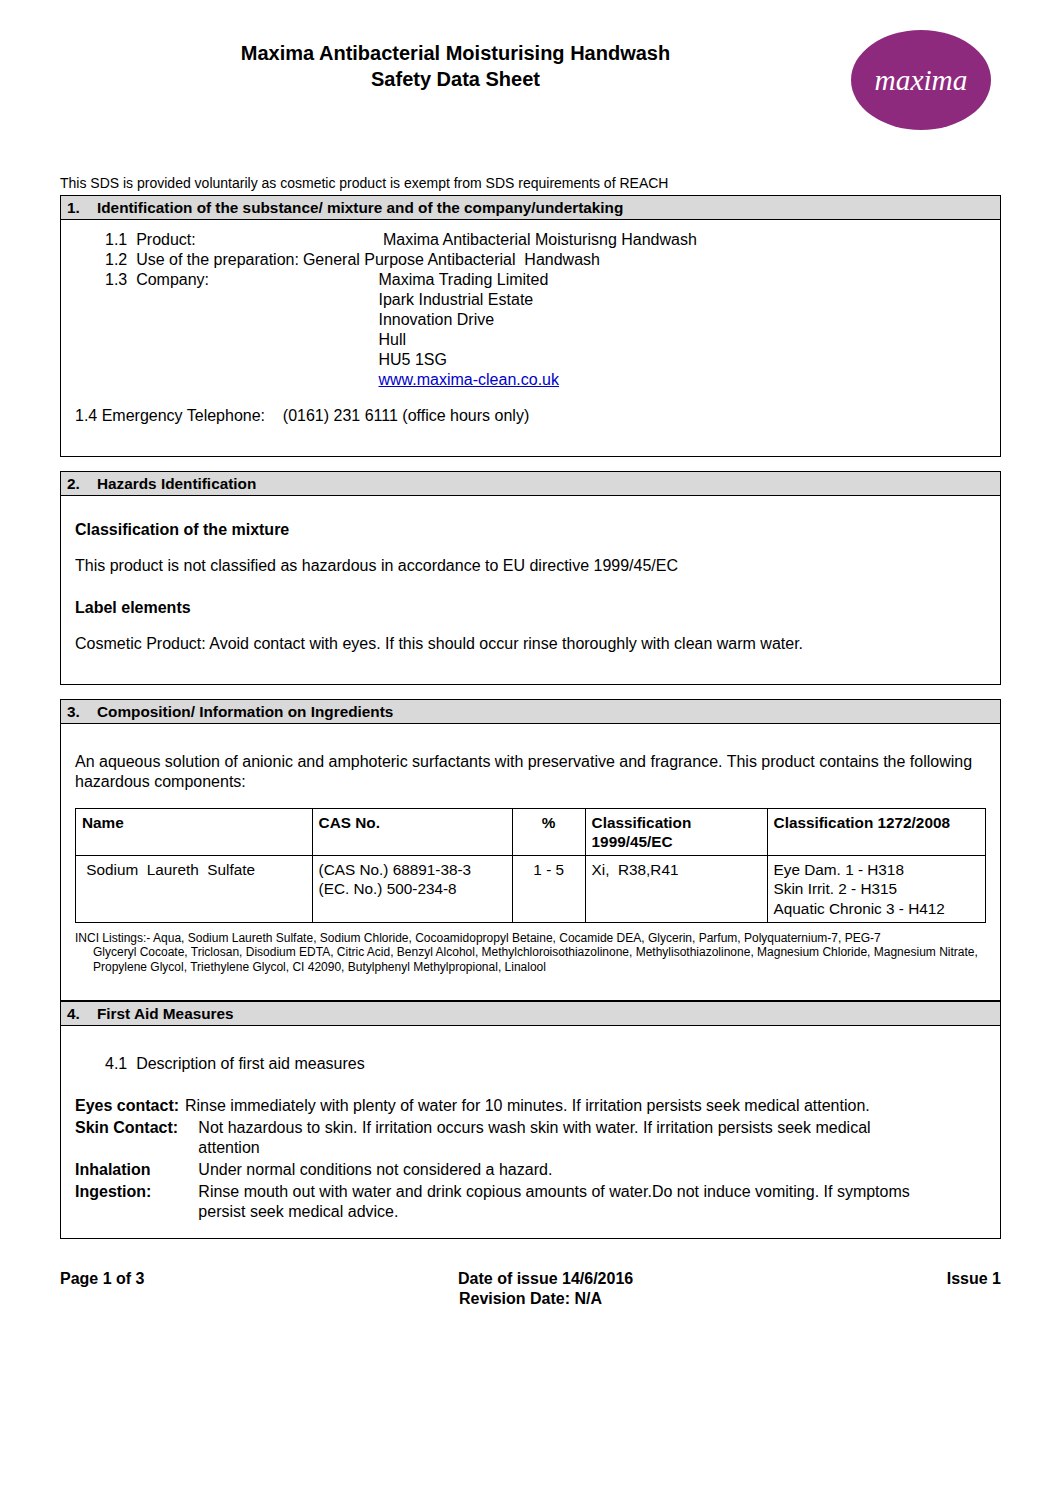maxima
Maxima Antibacterial Moisturising Handwash
Safety Data Sheet
This SDS is provided voluntarily as cosmetic product is exempt from SDS requirements of REACH
1. Identification of the substance/ mixture and of the company/undertaking
| 1.1 Product: | Maxima Antibacterial Moisturisng Handwash |
| 1.2 Use of the preparation: | General Purpose Antibacterial Handwash |
| 1.3 Company: | Maxima Trading Limited |
| | Ipark Industrial Estate |
| | Innovation Drive |
| | Hull |
| | HU5 1SG |
| | www.maxima-clean.co.uk |
1.4 Emergency Telephone: (0161) 231 6111 (office hours only)
2. Hazards Identification
Classification of the mixture
This product is not classified as hazardous in accordance to EU directive 1999/45/EC
Label elements
Cosmetic Product: Avoid contact with eyes. If this should occur rinse thoroughly with clean warm water.
3. Composition/ Information on Ingredients
An aqueous solution of anionic and amphoteric surfactants with preservative and fragrance. This product contains the following hazardous components:
| Name | CAS No. | % | Classification 1999/45/EC | Classification 1272/2008 |
| --- | --- | --- | --- | --- |
| Sodium Laureth Sulfate | (CAS No.) 68891-38-3 (EC. No.) 500-234-8 | 1 - 5 | Xi, R38,R41 | Eye Dam. 1 - H318 Skin Irrit. 2 - H315 Aquatic Chronic 3 - H412 |
INCI Listings:- Aqua, Sodium Laureth Sulfate, Sodium Chloride, Cocoamidopropyl Betaine, Cocamide DEA, Glycerin, Parfum, Polyquaternium-7, PEG-7 Glyceryl Cocoate, Triclosan, Disodium EDTA, Citric Acid, Benzyl Alcohol, Methylchloroisothiazolinone, Methylisothiazolinone, Magnesium Chloride, Magnesium Nitrate, Propylene Glycol, Triethylene Glycol, CI 42090, Butylphenyl Methylpropional, Linalool
4. First Aid Measures
4.1 Description of first aid measures
Eyes contact:
Rinse immediately with plenty of water for 10 minutes. If irritation persists seek medical attention.
Skin Contact:
Not hazardous to skin. If irritation occurs wash skin with water. If irritation persists seek medical
attention
Inhalation
Under normal conditions not considered a hazard.
Ingestion:
Rinse mouth out with water and drink copious amounts of water.Do not induce vomiting. If symptoms
persist seek medical advice.
Page 1 of 3
Date of issue 14/6/2016
Issue 1
Revision Date: N/A